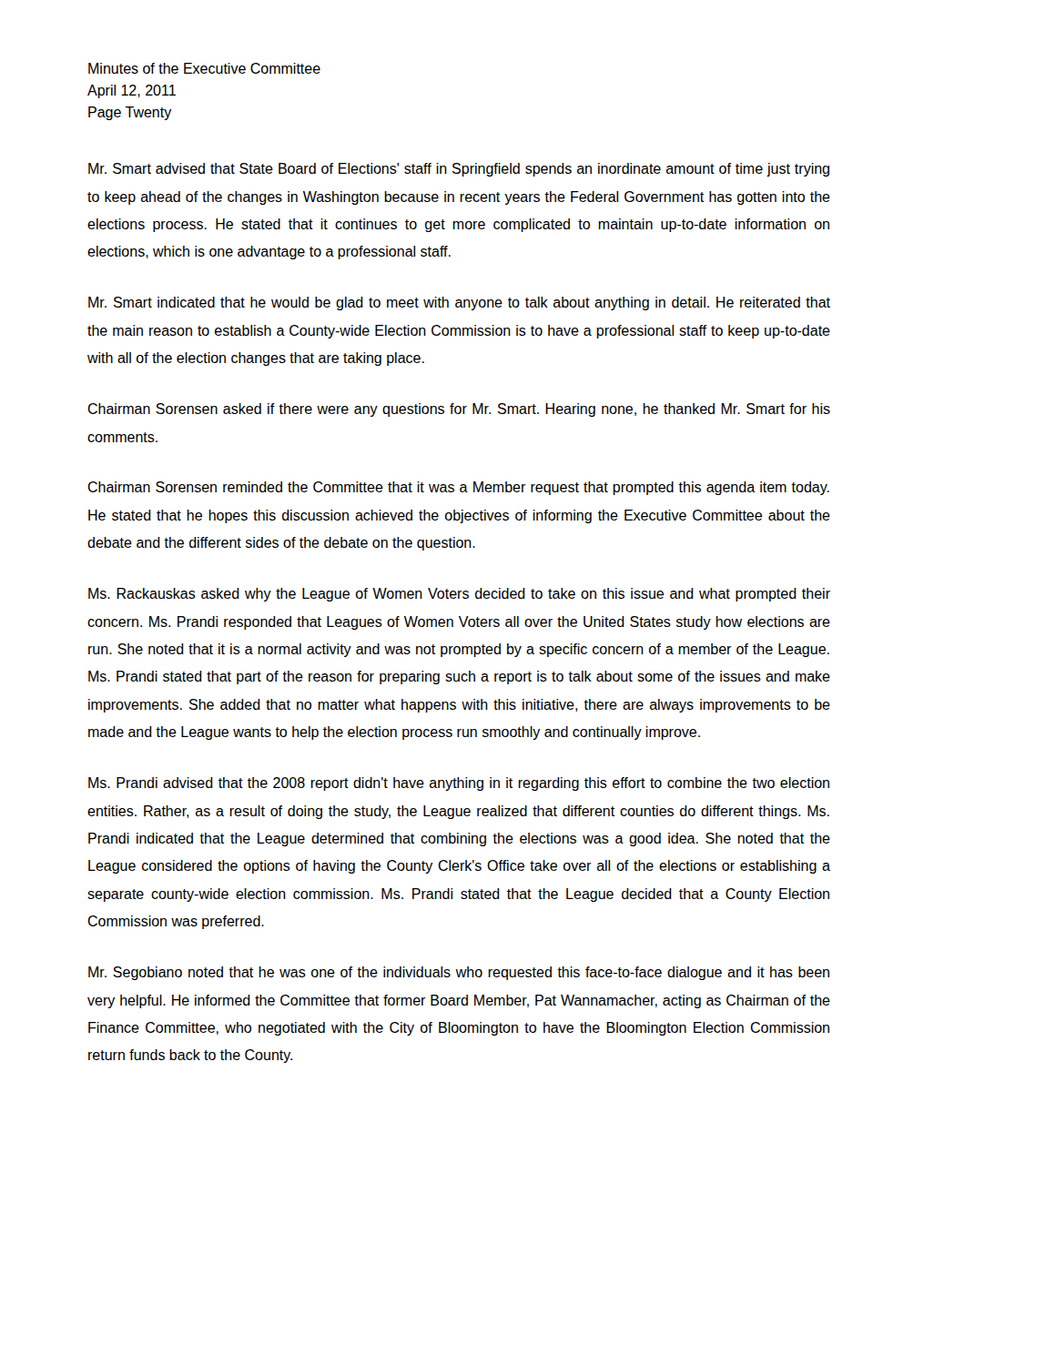Minutes of the Executive Committee
April 12, 2011
Page Twenty
Mr. Smart advised that State Board of Elections' staff in Springfield spends an inordinate amount of time just trying to keep ahead of the changes in Washington because in recent years the Federal Government has gotten into the elections process. He stated that it continues to get more complicated to maintain up-to-date information on elections, which is one advantage to a professional staff.
Mr. Smart indicated that he would be glad to meet with anyone to talk about anything in detail. He reiterated that the main reason to establish a County-wide Election Commission is to have a professional staff to keep up-to-date with all of the election changes that are taking place.
Chairman Sorensen asked if there were any questions for Mr. Smart. Hearing none, he thanked Mr. Smart for his comments.
Chairman Sorensen reminded the Committee that it was a Member request that prompted this agenda item today. He stated that he hopes this discussion achieved the objectives of informing the Executive Committee about the debate and the different sides of the debate on the question.
Ms. Rackauskas asked why the League of Women Voters decided to take on this issue and what prompted their concern. Ms. Prandi responded that Leagues of Women Voters all over the United States study how elections are run. She noted that it is a normal activity and was not prompted by a specific concern of a member of the League. Ms. Prandi stated that part of the reason for preparing such a report is to talk about some of the issues and make improvements. She added that no matter what happens with this initiative, there are always improvements to be made and the League wants to help the election process run smoothly and continually improve.
Ms. Prandi advised that the 2008 report didn't have anything in it regarding this effort to combine the two election entities. Rather, as a result of doing the study, the League realized that different counties do different things. Ms. Prandi indicated that the League determined that combining the elections was a good idea. She noted that the League considered the options of having the County Clerk's Office take over all of the elections or establishing a separate county-wide election commission. Ms. Prandi stated that the League decided that a County Election Commission was preferred.
Mr. Segobiano noted that he was one of the individuals who requested this face-to-face dialogue and it has been very helpful. He informed the Committee that former Board Member, Pat Wannamacher, acting as Chairman of the Finance Committee, who negotiated with the City of Bloomington to have the Bloomington Election Commission return funds back to the County.